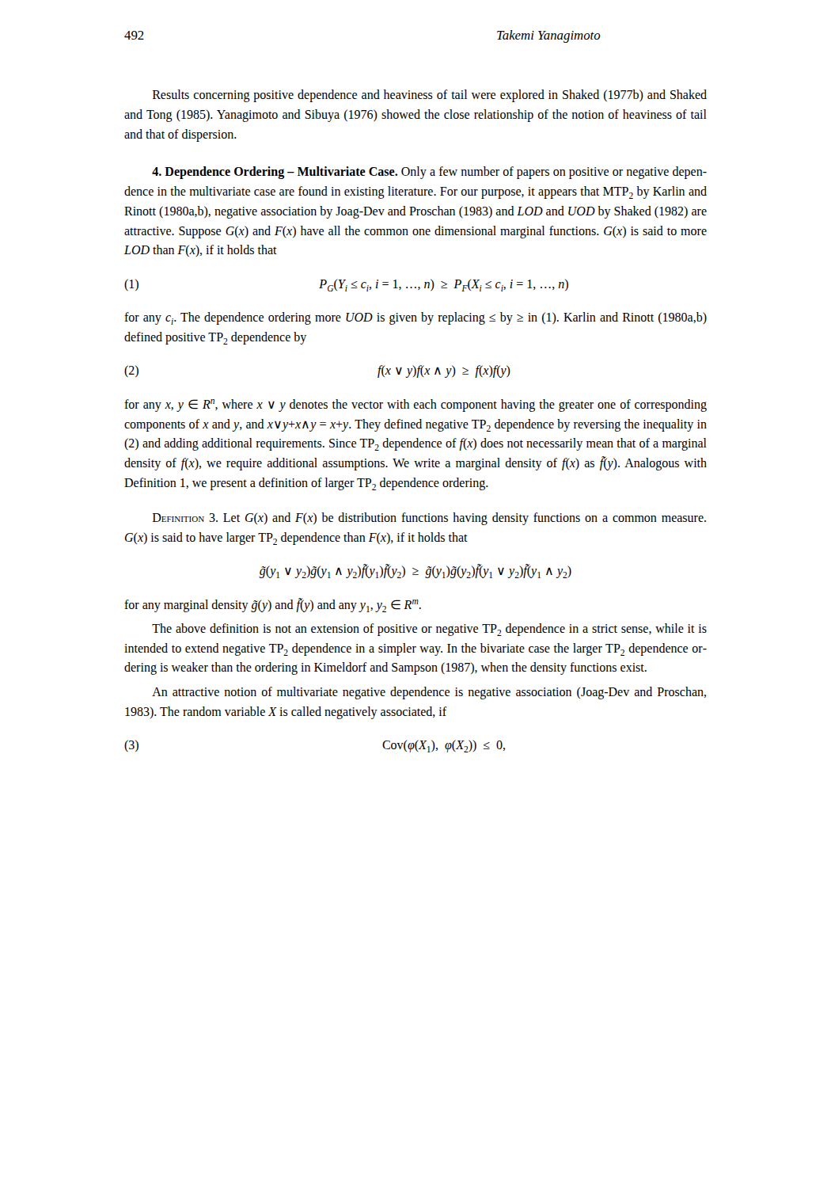492 Takemi Yanagimoto
Results concerning positive dependence and heaviness of tail were explored in Shaked (1977b) and Shaked and Tong (1985). Yanagimoto and Sibuya (1976) showed the close relationship of the notion of heaviness of tail and that of dispersion.
4. Dependence Ordering – Multivariate Case. Only a few number of papers on positive or negative dependence in the multivariate case are found in existing literature. For our purpose, it appears that MTP2 by Karlin and Rinott (1980a,b), negative association by Joag-Dev and Proschan (1983) and LOD and UOD by Shaked (1982) are attractive. Suppose G(x) and F(x) have all the common one dimensional marginal functions. G(x) is said to more LOD than F(x), if it holds that
(1) PG(Yi ≤ ci, i = 1, …, n) ≥ PF(Xi ≤ ci, i = 1, …, n)
for any ci. The dependence ordering more UOD is given by replacing ≤ by ≥ in (1). Karlin and Rinott (1980a,b) defined positive TP2 dependence by
(2) f(x ∨ y)f(x ∧ y) ≥ f(x)f(y)
for any x, y ∈ Rn, where x ∨ y denotes the vector with each component having the greater one of corresponding components of x and y, and x∨y+x∧y = x+y. They defined negative TP2 dependence by reversing the inequality in (2) and adding additional requirements. Since TP2 dependence of f(x) does not necessarily mean that of a marginal density of f(x), we require additional assumptions. We write a marginal density of f(x) as f̃(y). Analogous with Definition 1, we present a definition of larger TP2 dependence ordering.
Definition 3. Let G(x) and F(x) be distribution functions having density functions on a common measure. G(x) is said to have larger TP2 dependence than F(x), if it holds that
g̃(y1 ∨ y2)g̃(y1 ∧ y2)f̃(y1)f̃(y2) ≥ g̃(y1)g̃(y2)f̃(y1 ∨ y2)f̃(y1 ∧ y2)
for any marginal density g̃(y) and f̃(y) and any y1, y2 ∈ Rm.
The above definition is not an extension of positive or negative TP2 dependence in a strict sense, while it is intended to extend negative TP2 dependence in a simpler way. In the bivariate case the larger TP2 dependence ordering is weaker than the ordering in Kimeldorf and Sampson (1987), when the density functions exist.
An attractive notion of multivariate negative dependence is negative association (Joag-Dev and Proschan, 1983). The random variable X is called negatively associated, if
(3) Cov(φ(X1), φ(X2)) ≤ 0,